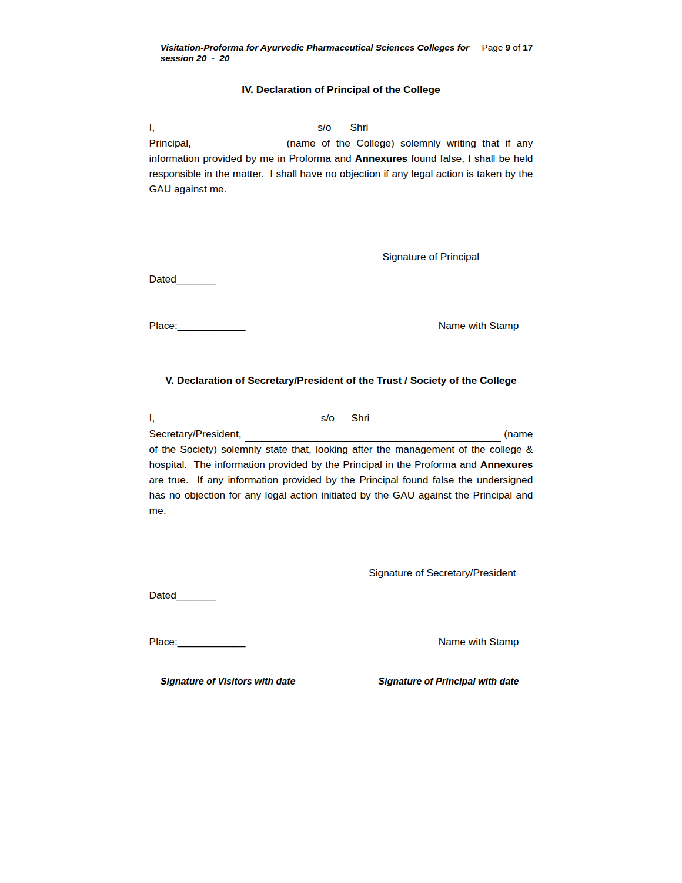Visitation-Proforma for Ayurvedic Pharmaceutical Sciences Colleges for session 20 - 20
Page 9 of 17
IV. Declaration of Principal of the College
I, s/o Shri Principal, (name of the College) solemnly writing that if any information provided by me in Proforma and Annexures found false, I shall be held responsible in the matter. I shall have no objection if any legal action is taken by the GAU against me.
Signature of Principal
Dated_______
Place:____________
Name with Stamp
V. Declaration of Secretary/President of the Trust / Society of the College
I, s/o Shri Secretary/President, (name of the Society) solemnly state that, looking after the management of the college & hospital. The information provided by the Principal in the Proforma and Annexures are true. If any information provided by the Principal found false the undersigned has no objection for any legal action initiated by the GAU against the Principal and me.
Signature of Secretary/President
Dated_______
Place:____________
Name with Stamp
Signature of Visitors with date
Signature of Principal with date